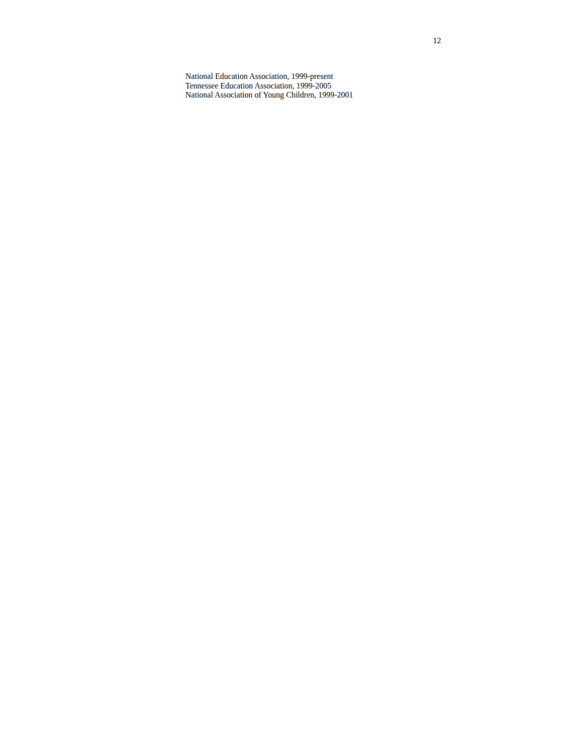12
National Education Association, 1999-present
Tennessee Education Association, 1999-2005
National Association of Young Children, 1999-2001